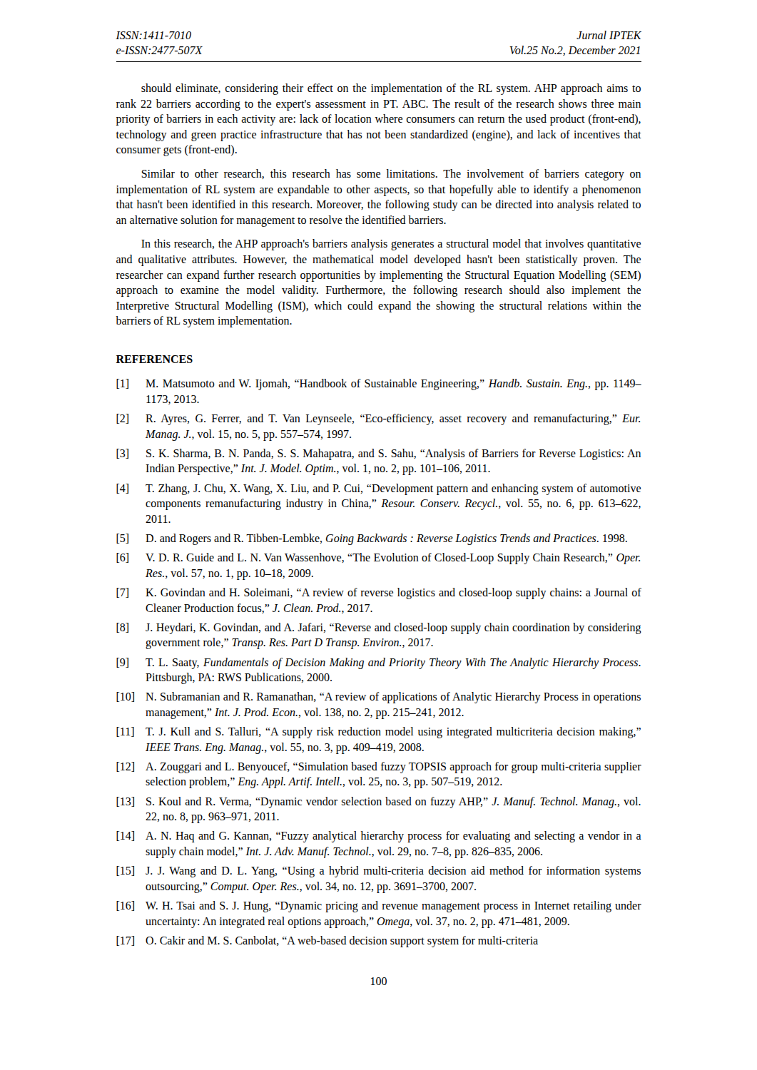ISSN:1411-7010
e-ISSN:2477-507X
Jurnal IPTEK
Vol.25 No.2, December 2021
should eliminate, considering their effect on the implementation of the RL system. AHP approach aims to rank 22 barriers according to the expert's assessment in PT. ABC. The result of the research shows three main priority of barriers in each activity are: lack of location where consumers can return the used product (front-end), technology and green practice infrastructure that has not been standardized (engine), and lack of incentives that consumer gets (front-end).
Similar to other research, this research has some limitations. The involvement of barriers category on implementation of RL system are expandable to other aspects, so that hopefully able to identify a phenomenon that hasn't been identified in this research. Moreover, the following study can be directed into analysis related to an alternative solution for management to resolve the identified barriers.
In this research, the AHP approach's barriers analysis generates a structural model that involves quantitative and qualitative attributes. However, the mathematical model developed hasn't been statistically proven. The researcher can expand further research opportunities by implementing the Structural Equation Modelling (SEM) approach to examine the model validity. Furthermore, the following research should also implement the Interpretive Structural Modelling (ISM), which could expand the showing the structural relations within the barriers of RL system implementation.
References
[1] M. Matsumoto and W. Ijomah, “Handbook of Sustainable Engineering,” Handb. Sustain. Eng., pp. 1149–1173, 2013.
[2] R. Ayres, G. Ferrer, and T. Van Leynseele, “Eco-efficiency, asset recovery and remanufacturing,” Eur. Manag. J., vol. 15, no. 5, pp. 557–574, 1997.
[3] S. K. Sharma, B. N. Panda, S. S. Mahapatra, and S. Sahu, “Analysis of Barriers for Reverse Logistics: An Indian Perspective,” Int. J. Model. Optim., vol. 1, no. 2, pp. 101–106, 2011.
[4] T. Zhang, J. Chu, X. Wang, X. Liu, and P. Cui, “Development pattern and enhancing system of automotive components remanufacturing industry in China,” Resour. Conserv. Recycl., vol. 55, no. 6, pp. 613–622, 2011.
[5] D. and Rogers and R. Tibben-Lembke, Going Backwards : Reverse Logistics Trends and Practices. 1998.
[6] V. D. R. Guide and L. N. Van Wassenhove, “The Evolution of Closed-Loop Supply Chain Research,” Oper. Res., vol. 57, no. 1, pp. 10–18, 2009.
[7] K. Govindan and H. Soleimani, “A review of reverse logistics and closed-loop supply chains: a Journal of Cleaner Production focus,” J. Clean. Prod., 2017.
[8] J. Heydari, K. Govindan, and A. Jafari, “Reverse and closed-loop supply chain coordination by considering government role,” Transp. Res. Part D Transp. Environ., 2017.
[9] T. L. Saaty, Fundamentals of Decision Making and Priority Theory With The Analytic Hierarchy Process. Pittsburgh, PA: RWS Publications, 2000.
[10] N. Subramanian and R. Ramanathan, “A review of applications of Analytic Hierarchy Process in operations management,” Int. J. Prod. Econ., vol. 138, no. 2, pp. 215–241, 2012.
[11] T. J. Kull and S. Talluri, “A supply risk reduction model using integrated multicriteria decision making,” IEEE Trans. Eng. Manag., vol. 55, no. 3, pp. 409–419, 2008.
[12] A. Zouggari and L. Benyoucef, “Simulation based fuzzy TOPSIS approach for group multi-criteria supplier selection problem,” Eng. Appl. Artif. Intell., vol. 25, no. 3, pp. 507–519, 2012.
[13] S. Koul and R. Verma, “Dynamic vendor selection based on fuzzy AHP,” J. Manuf. Technol. Manag., vol. 22, no. 8, pp. 963–971, 2011.
[14] A. N. Haq and G. Kannan, “Fuzzy analytical hierarchy process for evaluating and selecting a vendor in a supply chain model,” Int. J. Adv. Manuf. Technol., vol. 29, no. 7–8, pp. 826–835, 2006.
[15] J. J. Wang and D. L. Yang, “Using a hybrid multi-criteria decision aid method for information systems outsourcing,” Comput. Oper. Res., vol. 34, no. 12, pp. 3691–3700, 2007.
[16] W. H. Tsai and S. J. Hung, “Dynamic pricing and revenue management process in Internet retailing under uncertainty: An integrated real options approach,” Omega, vol. 37, no. 2, pp. 471–481, 2009.
[17] O. Cakir and M. S. Canbolat, “A web-based decision support system for multi-criteria
100